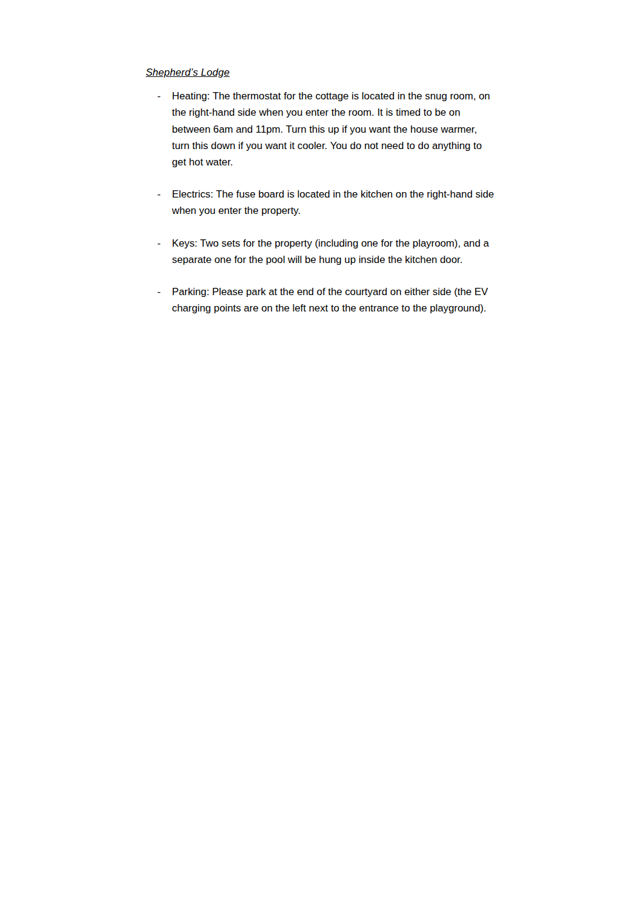Shepherd’s Lodge
Heating: The thermostat for the cottage is located in the snug room, on the right-hand side when you enter the room. It is timed to be on between 6am and 11pm. Turn this up if you want the house warmer, turn this down if you want it cooler. You do not need to do anything to get hot water.
Electrics: The fuse board is located in the kitchen on the right-hand side when you enter the property.
Keys: Two sets for the property (including one for the playroom), and a separate one for the pool will be hung up inside the kitchen door.
Parking: Please park at the end of the courtyard on either side (the EV charging points are on the left next to the entrance to the playground).